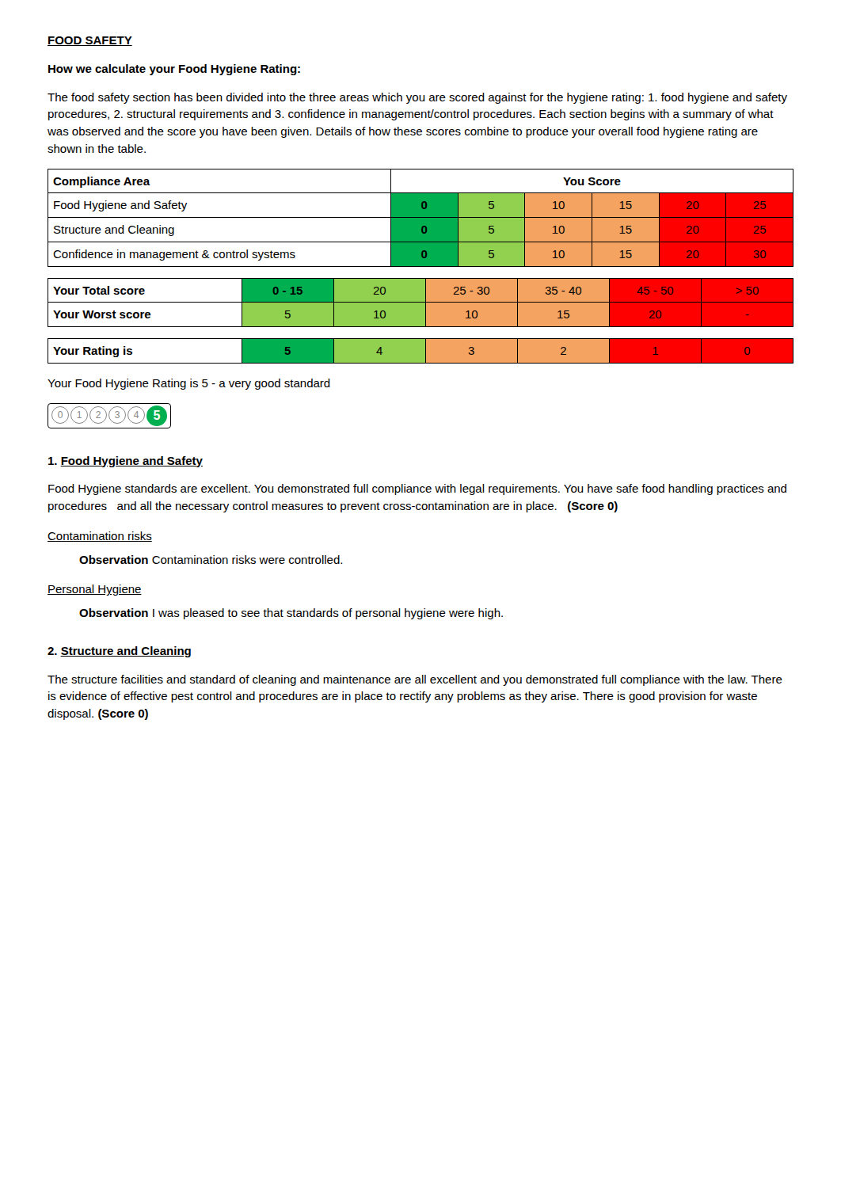FOOD SAFETY
How we calculate your Food Hygiene Rating:
The food safety section has been divided into the three areas which you are scored against for the hygiene rating: 1. food hygiene and safety procedures, 2. structural requirements and 3. confidence in management/control procedures. Each section begins with a summary of what was observed and the score you have been given. Details of how these scores combine to produce your overall food hygiene rating are shown in the table.
| Compliance Area | You Score |
| --- | --- |
| Food Hygiene and Safety | 0 | 5 | 10 | 15 | 20 | 25 |
| Structure and Cleaning | 0 | 5 | 10 | 15 | 20 | 25 |
| Confidence in management & control systems | 0 | 5 | 10 | 15 | 20 | 30 |
| Your Total score | 0 - 15 | 20 | 25 - 30 | 35 - 40 | 45 - 50 | > 50 |
| Your Worst score | 5 | 10 | 10 | 15 | 20 | - |
| Your Rating is | 5 | 4 | 3 | 2 | 1 | 0 |
Your Food Hygiene Rating is 5 - a very good standard
012345
1. Food Hygiene and Safety
Food Hygiene standards are excellent. You demonstrated full compliance with legal requirements. You have safe food handling practices and procedures and all the necessary control measures to prevent cross-contamination are in place. (Score 0)
Contamination risks
Observation Contamination risks were controlled.
Personal Hygiene
Observation I was pleased to see that standards of personal hygiene were high.
2. Structure and Cleaning
The structure facilities and standard of cleaning and maintenance are all excellent and you demonstrated full compliance with the law. There is evidence of effective pest control and procedures are in place to rectify any problems as they arise. There is good provision for waste disposal. (Score 0)